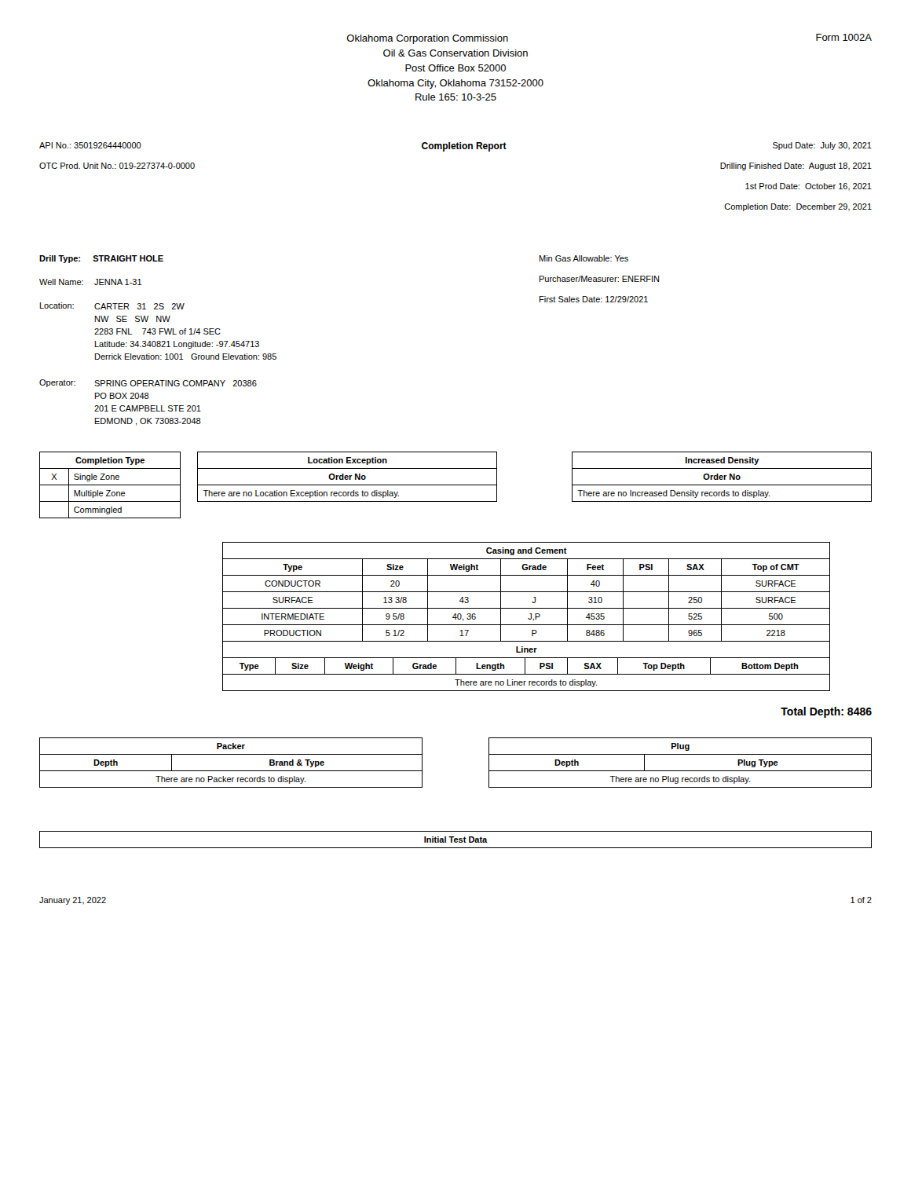Form 1002A
Oklahoma Corporation Commission
Oil & Gas Conservation Division
Post Office Box 52000
Oklahoma City, Oklahoma 73152-2000
Rule 165: 10-3-25
API No.: 35019264440000
OTC Prod. Unit No.: 019-227374-0-0000
Completion Report
Spud Date: July 30, 2021
Drilling Finished Date: August 18, 2021
1st Prod Date: October 16, 2021
Completion Date: December 29, 2021
Drill Type: STRAIGHT HOLE
Well Name: JENNA 1-31
Location:
CARTER 31 2S 2W
NW SE SW NW
2283 FNL 743 FWL of 1/4 SEC
Latitude: 34.340821 Longitude: -97.454713
Derrick Elevation: 1001 Ground Elevation: 985
Operator:
SPRING OPERATING COMPANY 20386
PO BOX 2048
201 E CAMPBELL STE 201
EDMOND , OK 73083-2048
Min Gas Allowable: Yes
Purchaser/Measurer: ENERFIN
First Sales Date: 12/29/2021
| Completion Type |
| --- |
| X | Single Zone |
| | Multiple Zone |
| | Commingled |
| Location Exception |
| --- |
| Order No |
| There are no Location Exception records to display. |
| Increased Density |
| --- |
| Order No |
| There are no Increased Density records to display. |
| Casing and Cement |
| --- |
| Type | Size | Weight | Grade | Feet | PSI | SAX | Top of CMT |
| CONDUCTOR | 20 | | | 40 | | | SURFACE |
| SURFACE | 13 3/8 | 43 | J | 310 | | 250 | SURFACE |
| INTERMEDIATE | 9 5/8 | 40, 36 | J,P | 4535 | | 525 | 500 |
| PRODUCTION | 5 1/2 | 17 | P | 8486 | | 965 | 2218 |
| Liner |
| --- |
| Type | Size | Weight | Grade | Length | PSI | SAX | Top Depth | Bottom Depth |
| There are no Liner records to display. |
Total Depth: 8486
| Packer |
| --- |
| Depth | Brand & Type |
| There are no Packer records to display. |
| Plug |
| --- |
| Depth | Plug Type |
| There are no Plug records to display. |
| Initial Test Data |
| --- |
January 21, 2022
1 of 2